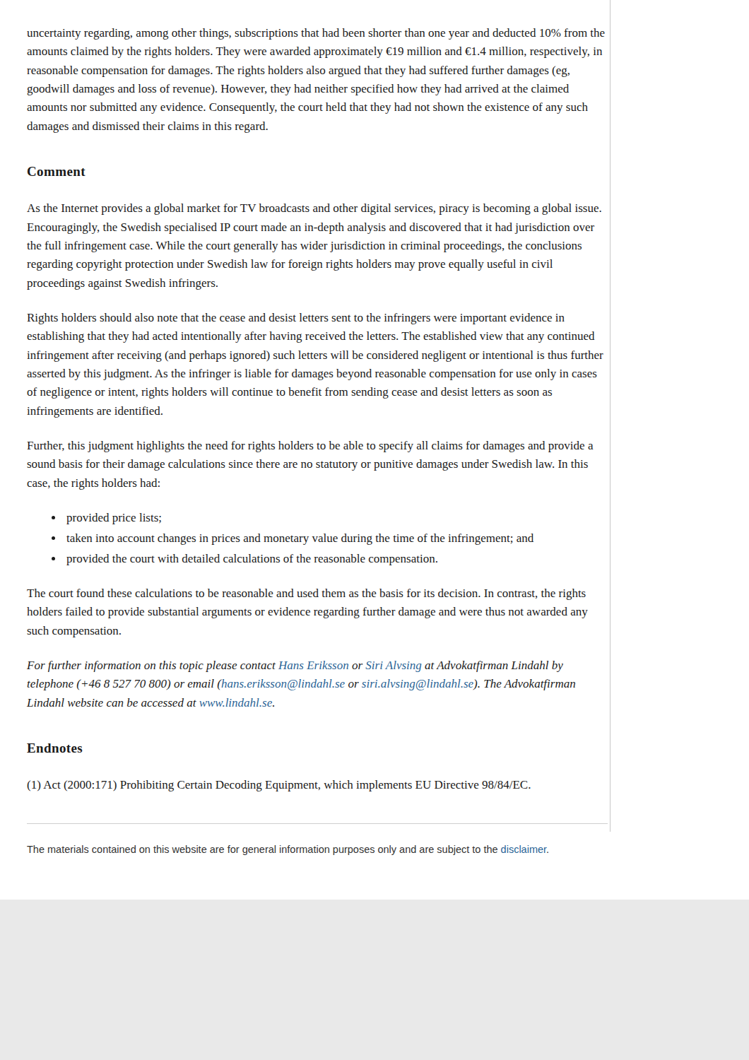uncertainty regarding, among other things, subscriptions that had been shorter than one year and deducted 10% from the amounts claimed by the rights holders. They were awarded approximately €19 million and €1.4 million, respectively, in reasonable compensation for damages. The rights holders also argued that they had suffered further damages (eg, goodwill damages and loss of revenue). However, they had neither specified how they had arrived at the claimed amounts nor submitted any evidence. Consequently, the court held that they had not shown the existence of any such damages and dismissed their claims in this regard.
Comment
As the Internet provides a global market for TV broadcasts and other digital services, piracy is becoming a global issue. Encouragingly, the Swedish specialised IP court made an in-depth analysis and discovered that it had jurisdiction over the full infringement case. While the court generally has wider jurisdiction in criminal proceedings, the conclusions regarding copyright protection under Swedish law for foreign rights holders may prove equally useful in civil proceedings against Swedish infringers.
Rights holders should also note that the cease and desist letters sent to the infringers were important evidence in establishing that they had acted intentionally after having received the letters. The established view that any continued infringement after receiving (and perhaps ignored) such letters will be considered negligent or intentional is thus further asserted by this judgment. As the infringer is liable for damages beyond reasonable compensation for use only in cases of negligence or intent, rights holders will continue to benefit from sending cease and desist letters as soon as infringements are identified.
Further, this judgment highlights the need for rights holders to be able to specify all claims for damages and provide a sound basis for their damage calculations since there are no statutory or punitive damages under Swedish law. In this case, the rights holders had:
provided price lists;
taken into account changes in prices and monetary value during the time of the infringement; and
provided the court with detailed calculations of the reasonable compensation.
The court found these calculations to be reasonable and used them as the basis for its decision. In contrast, the rights holders failed to provide substantial arguments or evidence regarding further damage and were thus not awarded any such compensation.
For further information on this topic please contact Hans Eriksson or Siri Alvsing at Advokatfirman Lindahl by telephone (+46 8 527 70 800) or email (hans.eriksson@lindahl.se or siri.alvsing@lindahl.se). The Advokatfirman Lindahl website can be accessed at www.lindahl.se.
Endnotes
(1) Act (2000:171) Prohibiting Certain Decoding Equipment, which implements EU Directive 98/84/EC.
The materials contained on this website are for general information purposes only and are subject to the disclaimer.